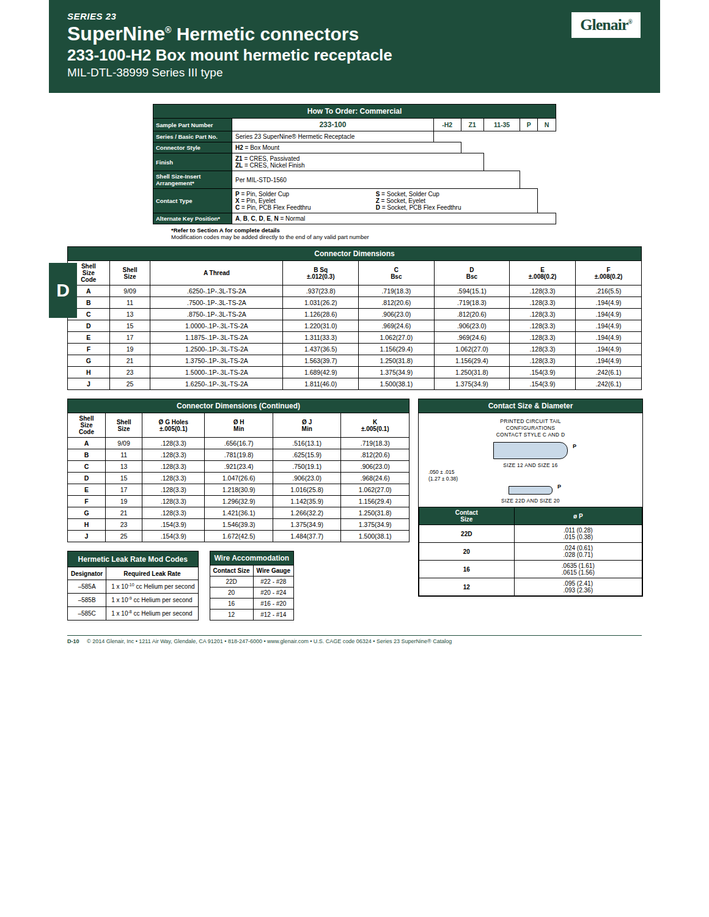SERIES 23
SuperNine® Hermetic connectors
233-100-H2 Box mount hermetic receptacle
MIL-DTL-38999 Series III type
Glenair®
D
| How To Order: Commercial |
| Sample Part Number | 233-100 | -H2 | Z1 | 11-35 | P | N |
| Series / Basic Part No. | Series 23 SuperNine® Hermetic Receptacle | | | | | |
| Connector Style | H2 = Box Mount | | | | |
| Finish | Z1 = CRES, Passivated ZL = CRES, Nickel Finish | | | |
| Shell Size-Insert Arrangement* | Per MIL-STD-1560 | | |
| Contact Type | / P = Pin, Solder Cup / S = Socket, Solder Cup / / X = Pin, Eyelet / Z = Socket, Eyelet / / C = Pin, PCB Flex Feedthru / D = Socket, PCB Flex Feedthru / | |
| Alternate Key Position* | A , B , C , D , E , N = Normal |
*Refer to Section A for complete details
Modification codes may be added directly to the end of any valid part number
| Connector Dimensions |
| Shell Size Code | Shell Size | A Thread | B Sq ±.012(0.3) | C Bsc | D Bsc | E ±.008(0.2) | F ±.008(0.2) |
| A | 9/09 | .6250-.1P-.3L-TS-2A | .937(23.8) | .719(18.3) | .594(15.1) | .128(3.3) | .216(5.5) |
| B | 11 | .7500-.1P-.3L-TS-2A | 1.031(26.2) | .812(20.6) | .719(18.3) | .128(3.3) | .194(4.9) |
| C | 13 | .8750-.1P-.3L-TS-2A | 1.126(28.6) | .906(23.0) | .812(20.6) | .128(3.3) | .194(4.9) |
| D | 15 | 1.0000-.1P-.3L-TS-2A | 1.220(31.0) | .969(24.6) | .906(23.0) | .128(3.3) | .194(4.9) |
| E | 17 | 1.1875-.1P-.3L-TS-2A | 1.311(33.3) | 1.062(27.0) | .969(24.6) | .128(3.3) | .194(4.9) |
| F | 19 | 1.2500-.1P-.3L-TS-2A | 1.437(36.5) | 1.156(29.4) | 1.062(27.0) | .128(3.3) | .194(4.9) |
| G | 21 | 1.3750-.1P-.3L-TS-2A | 1.563(39.7) | 1.250(31.8) | 1.156(29.4) | .128(3.3) | .194(4.9) |
| H | 23 | 1.5000-.1P-.3L-TS-2A | 1.689(42.9) | 1.375(34.9) | 1.250(31.8) | .154(3.9) | .242(6.1) |
| J | 25 | 1.6250-.1P-.3L-TS-2A | 1.811(46.0) | 1.500(38.1) | 1.375(34.9) | .154(3.9) | .242(6.1) |
| Connector Dimensions (Continued) |
| Shell Size Code | Shell Size | Ø G Holes ±.005(0.1) | Ø H Min | Ø J Min | K ±.005(0.1) |
| A | 9/09 | .128(3.3) | .656(16.7) | .516(13.1) | .719(18.3) |
| B | 11 | .128(3.3) | .781(19.8) | .625(15.9) | .812(20.6) |
| C | 13 | .128(3.3) | .921(23.4) | .750(19.1) | .906(23.0) |
| D | 15 | .128(3.3) | 1.047(26.6) | .906(23.0) | .968(24.6) |
| E | 17 | .128(3.3) | 1.218(30.9) | 1.016(25.8) | 1.062(27.0) |
| F | 19 | .128(3.3) | 1.296(32.9) | 1.142(35.9) | 1.156(29.4) |
| G | 21 | .128(3.3) | 1.421(36.1) | 1.266(32.2) | 1.250(31.8) |
| H | 23 | .154(3.9) | 1.546(39.3) | 1.375(34.9) | 1.375(34.9) |
| J | 25 | .154(3.9) | 1.672(42.5) | 1.484(37.7) | 1.500(38.1) |
| Hermetic Leak Rate Mod Codes |
| Designator | Required Leak Rate |
| –585A | 1 x 10 -10 cc Helium per second |
| –585B | 1 x 10 -9 cc Helium per second |
| –585C | 1 x 10 -8 cc Helium per second |
| Wire Accommodation |
| Contact Size | Wire Gauge |
| 22D | #22 - #28 |
| 20 | #20 - #24 |
| 16 | #16 - #20 |
| 12 | #12 - #14 |
Contact Size & Diameter
PRINTED CIRCUIT TAIL
CONFIGURATIONS
CONTACT STYLE C AND D
P
SIZE 12 AND SIZE 16
.050 ± .015
(1.27 ± 0.38)
P
SIZE 22D AND SIZE 20
| Contact Size | ø P |
| --- | --- |
| 22D | .011 (0.28) .015 (0.38) |
| 20 | .024 (0.61) .028 (0.71) |
| 16 | .0635 (1.61) .0615 (1.56) |
| 12 | .095 (2.41) .093 (2.36) |
D-10 © 2014 Glenair, Inc • 1211 Air Way, Glendale, CA 91201 • 818-247-6000 • www.glenair.com • U.S. CAGE code 06324 • Series 23 SuperNine® Catalog